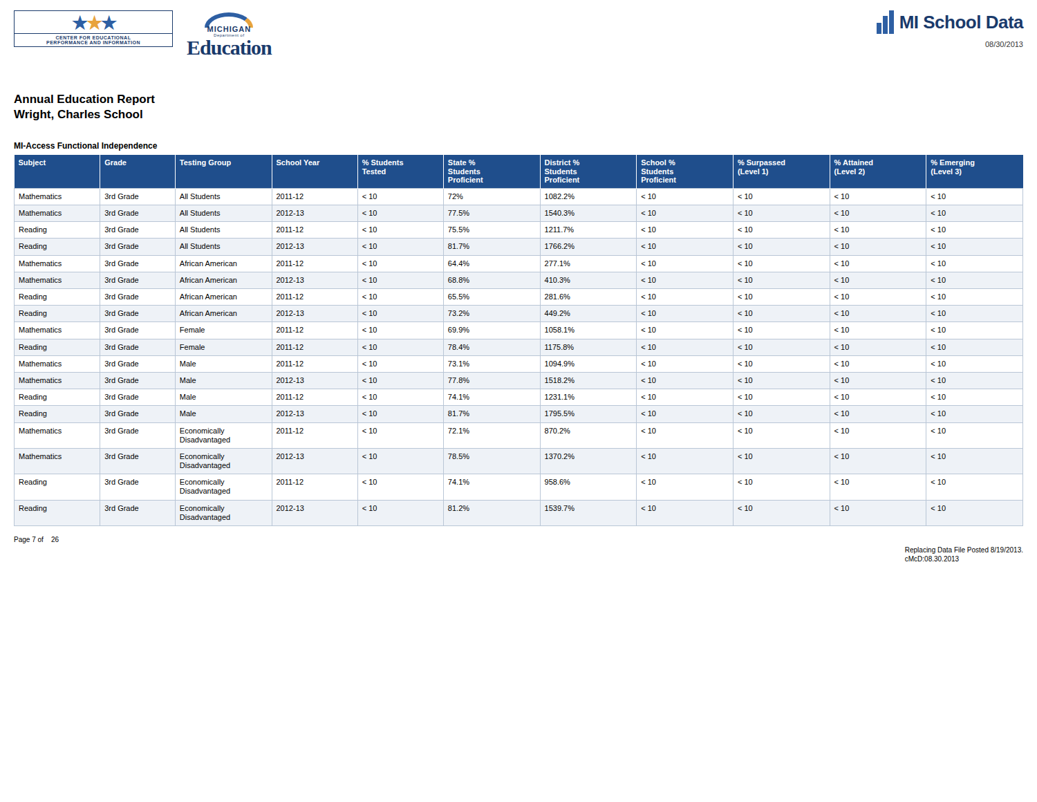★★★
CENTER FOR EDUCATIONAL
PERFORMANCE AND INFORMATION
MICHIGAN
Department of
Education
MI School Data
08/30/2013
Annual Education Report
Wright, Charles School
MI-Access Functional Independence
| Subject | Grade | Testing Group | School Year | % Students Tested | State % Students Proficient | District % Students Proficient | School % Students Proficient | % Surpassed (Level 1) | % Attained (Level 2) | % Emerging (Level 3) |
| --- | --- | --- | --- | --- | --- | --- | --- | --- | --- | --- |
| Mathematics | 3rd Grade | All Students | 2011-12 | < 10 | 72% | 1082.2% | < 10 | < 10 | < 10 | < 10 |
| Mathematics | 3rd Grade | All Students | 2012-13 | < 10 | 77.5% | 1540.3% | < 10 | < 10 | < 10 | < 10 |
| Reading | 3rd Grade | All Students | 2011-12 | < 10 | 75.5% | 1211.7% | < 10 | < 10 | < 10 | < 10 |
| Reading | 3rd Grade | All Students | 2012-13 | < 10 | 81.7% | 1766.2% | < 10 | < 10 | < 10 | < 10 |
| Mathematics | 3rd Grade | African American | 2011-12 | < 10 | 64.4% | 277.1% | < 10 | < 10 | < 10 | < 10 |
| Mathematics | 3rd Grade | African American | 2012-13 | < 10 | 68.8% | 410.3% | < 10 | < 10 | < 10 | < 10 |
| Reading | 3rd Grade | African American | 2011-12 | < 10 | 65.5% | 281.6% | < 10 | < 10 | < 10 | < 10 |
| Reading | 3rd Grade | African American | 2012-13 | < 10 | 73.2% | 449.2% | < 10 | < 10 | < 10 | < 10 |
| Mathematics | 3rd Grade | Female | 2011-12 | < 10 | 69.9% | 1058.1% | < 10 | < 10 | < 10 | < 10 |
| Reading | 3rd Grade | Female | 2011-12 | < 10 | 78.4% | 1175.8% | < 10 | < 10 | < 10 | < 10 |
| Mathematics | 3rd Grade | Male | 2011-12 | < 10 | 73.1% | 1094.9% | < 10 | < 10 | < 10 | < 10 |
| Mathematics | 3rd Grade | Male | 2012-13 | < 10 | 77.8% | 1518.2% | < 10 | < 10 | < 10 | < 10 |
| Reading | 3rd Grade | Male | 2011-12 | < 10 | 74.1% | 1231.1% | < 10 | < 10 | < 10 | < 10 |
| Reading | 3rd Grade | Male | 2012-13 | < 10 | 81.7% | 1795.5% | < 10 | < 10 | < 10 | < 10 |
| Mathematics | 3rd Grade | Economically Disadvantaged | 2011-12 | < 10 | 72.1% | 870.2% | < 10 | < 10 | < 10 | < 10 |
| Mathematics | 3rd Grade | Economically Disadvantaged | 2012-13 | < 10 | 78.5% | 1370.2% | < 10 | < 10 | < 10 | < 10 |
| Reading | 3rd Grade | Economically Disadvantaged | 2011-12 | < 10 | 74.1% | 958.6% | < 10 | < 10 | < 10 | < 10 |
| Reading | 3rd Grade | Economically Disadvantaged | 2012-13 | < 10 | 81.2% | 1539.7% | < 10 | < 10 | < 10 | < 10 |
Page 7 of 26
Replacing Data File Posted 8/19/2013.
cMcD:08.30.2013